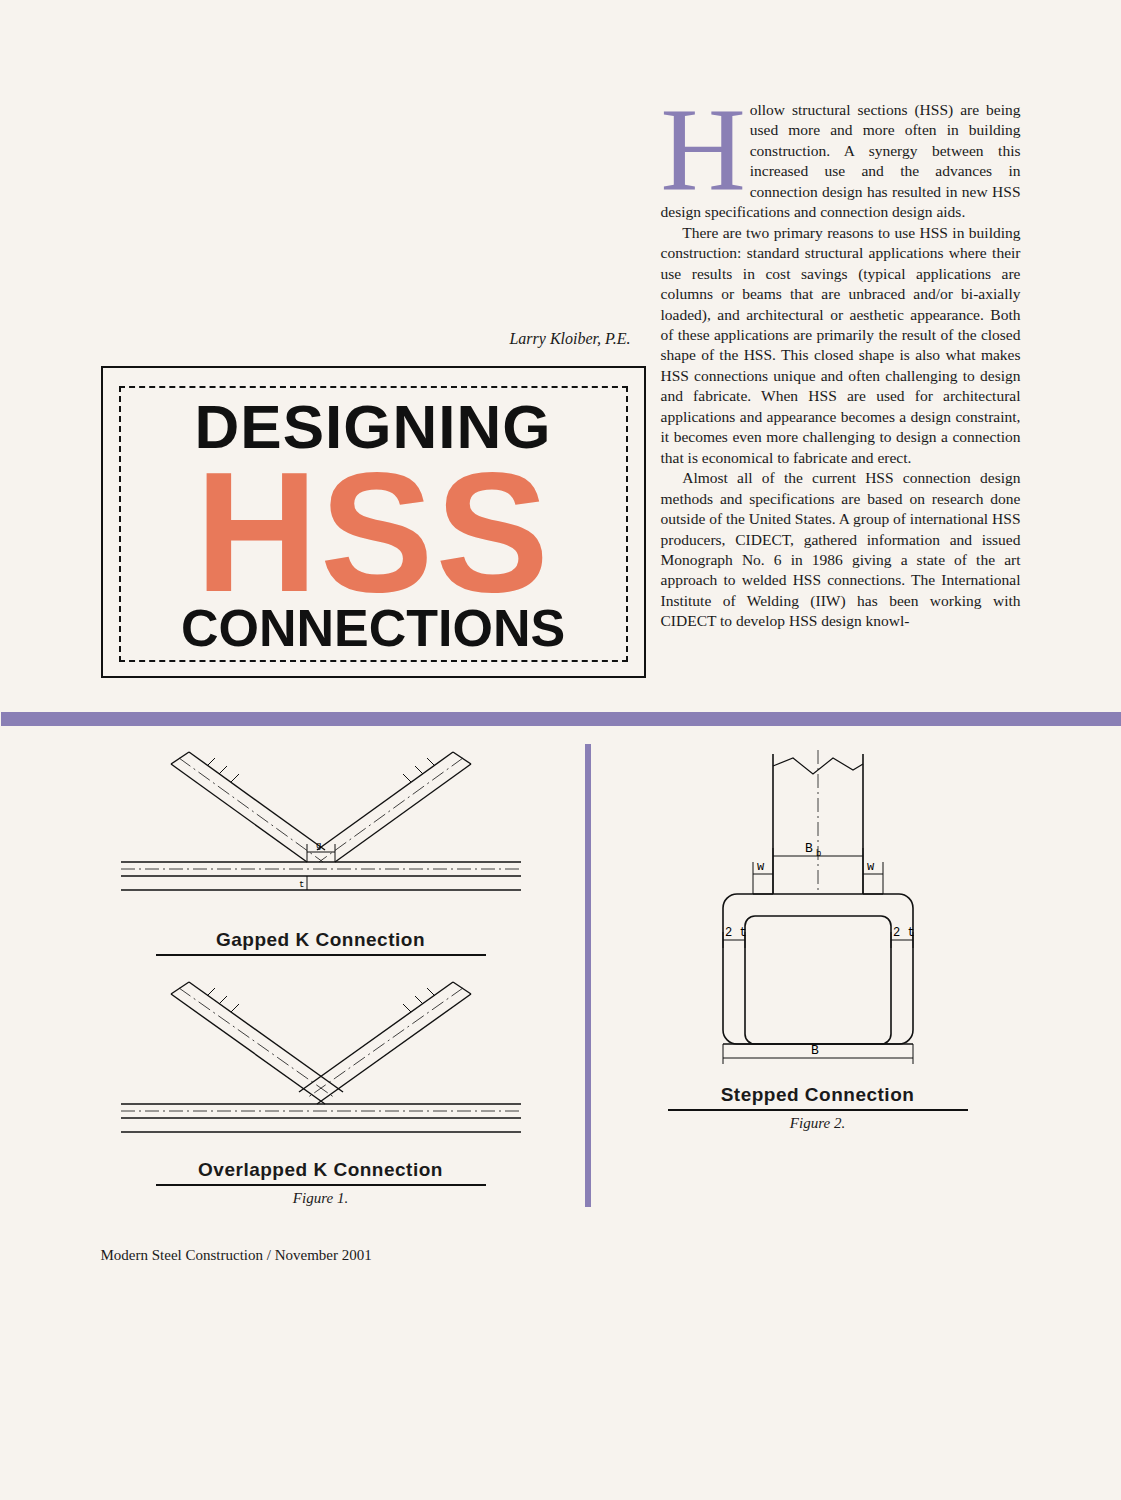Larry Kloiber, P.E.
DESIGNING
HSS
CONNECTIONS
Hollow structural sections (HSS) are being used more and more often in building construction. A synergy between this increased use and the advances in connection design has resulted in new HSS design specifications and connection design aids.
There are two primary reasons to use HSS in building construction: standard structural applications where their use results in cost savings (typical applications are columns or beams that are unbraced and/or bi-axially loaded), and architectural or aesthetic appearance. Both of these applications are primarily the result of the closed shape of the HSS. This closed shape is also what makes HSS connections unique and often challenging to design and fabricate. When HSS are used for architectural applications and appearance becomes a design constraint, it becomes even more challenging to design a connection that is economical to fabricate and erect.
Almost all of the current HSS connection design methods and specifications are based on research done outside of the United States. A group of international HSS producers, CIDECT, gathered information and issued Monograph No. 6 in 1986 giving a state of the art approach to welded HSS connections. The International Institute of Welding (IIW) has been working with CIDECT to develop HSS design knowl-
g t
Gapped K Connection
Overlapped K Connection
Figure 1.
w w B b 2 t 2 t B
Stepped Connection
Figure 2.
Modern Steel Construction / November 2001